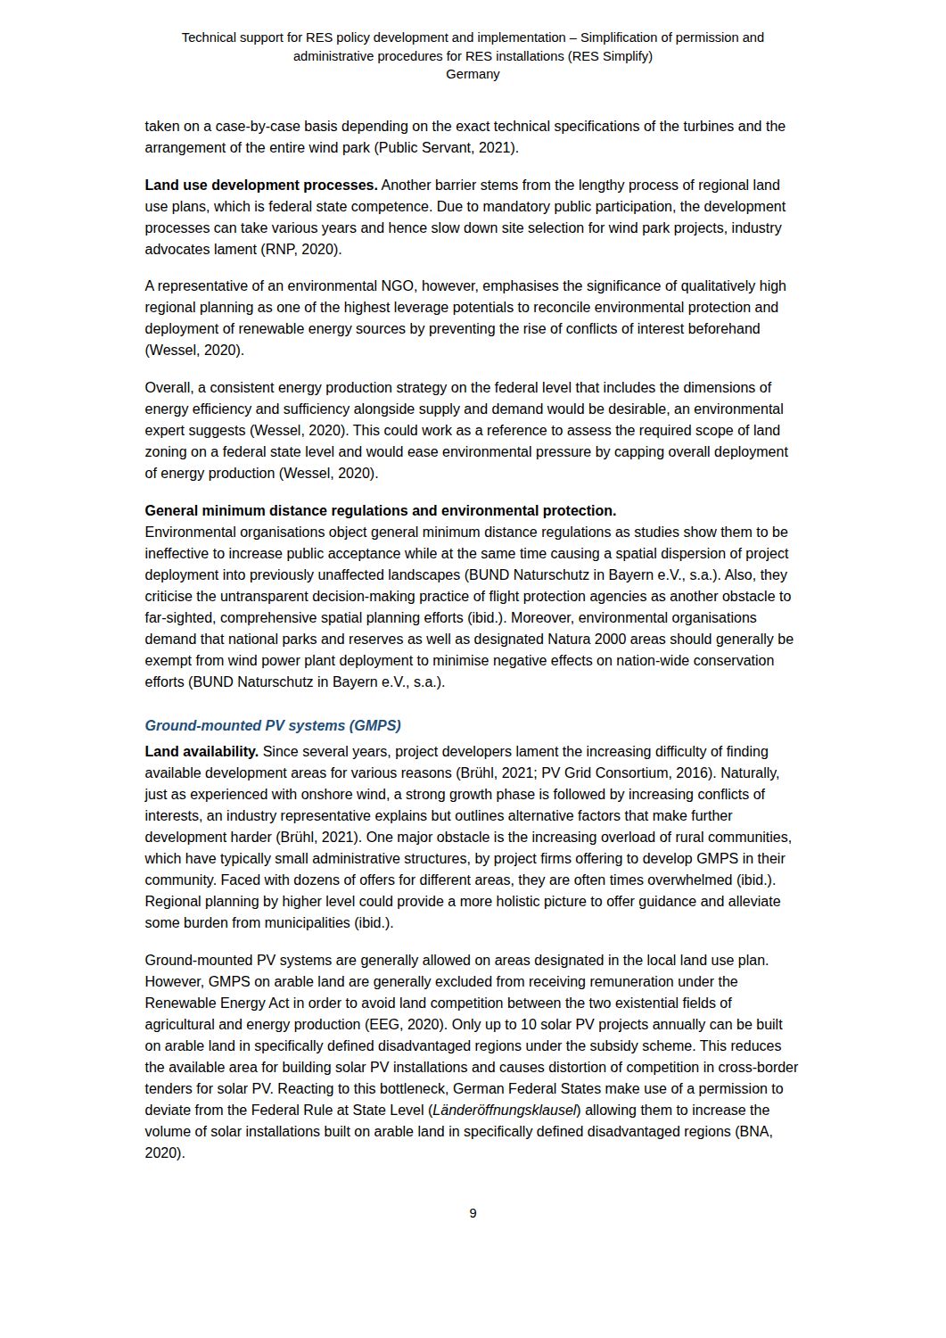Technical support for RES policy development and implementation – Simplification of permission and administrative procedures for RES installations (RES Simplify)
Germany
taken on a case-by-case basis depending on the exact technical specifications of the turbines and the arrangement of the entire wind park (Public Servant, 2021).
Land use development processes. Another barrier stems from the lengthy process of regional land use plans, which is federal state competence. Due to mandatory public participation, the development processes can take various years and hence slow down site selection for wind park projects, industry advocates lament (RNP, 2020).
A representative of an environmental NGO, however, emphasises the significance of qualitatively high regional planning as one of the highest leverage potentials to reconcile environmental protection and deployment of renewable energy sources by preventing the rise of conflicts of interest beforehand (Wessel, 2020).
Overall, a consistent energy production strategy on the federal level that includes the dimensions of energy efficiency and sufficiency alongside supply and demand would be desirable, an environmental expert suggests (Wessel, 2020). This could work as a reference to assess the required scope of land zoning on a federal state level and would ease environmental pressure by capping overall deployment of energy production (Wessel, 2020).
General minimum distance regulations and environmental protection. Environmental organisations object general minimum distance regulations as studies show them to be ineffective to increase public acceptance while at the same time causing a spatial dispersion of project deployment into previously unaffected landscapes (BUND Naturschutz in Bayern e.V., s.a.). Also, they criticise the untransparent decision-making practice of flight protection agencies as another obstacle to far-sighted, comprehensive spatial planning efforts (ibid.). Moreover, environmental organisations demand that national parks and reserves as well as designated Natura 2000 areas should generally be exempt from wind power plant deployment to minimise negative effects on nation-wide conservation efforts (BUND Naturschutz in Bayern e.V., s.a.).
Ground-mounted PV systems (GMPS)
Land availability. Since several years, project developers lament the increasing difficulty of finding available development areas for various reasons (Brühl, 2021; PV Grid Consortium, 2016). Naturally, just as experienced with onshore wind, a strong growth phase is followed by increasing conflicts of interests, an industry representative explains but outlines alternative factors that make further development harder (Brühl, 2021). One major obstacle is the increasing overload of rural communities, which have typically small administrative structures, by project firms offering to develop GMPS in their community. Faced with dozens of offers for different areas, they are often times overwhelmed (ibid.). Regional planning by higher level could provide a more holistic picture to offer guidance and alleviate some burden from municipalities (ibid.).
Ground-mounted PV systems are generally allowed on areas designated in the local land use plan. However, GMPS on arable land are generally excluded from receiving remuneration under the Renewable Energy Act in order to avoid land competition between the two existential fields of agricultural and energy production (EEG, 2020). Only up to 10 solar PV projects annually can be built on arable land in specifically defined disadvantaged regions under the subsidy scheme. This reduces the available area for building solar PV installations and causes distortion of competition in cross-border tenders for solar PV. Reacting to this bottleneck, German Federal States make use of a permission to deviate from the Federal Rule at State Level (Länderöffnungsklausel) allowing them to increase the volume of solar installations built on arable land in specifically defined disadvantaged regions (BNA, 2020).
9